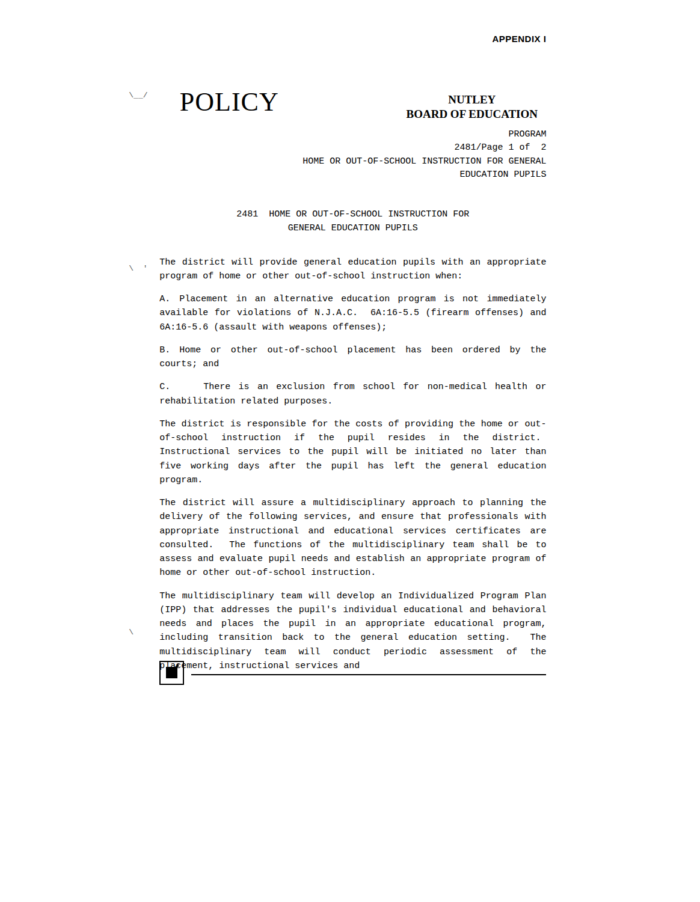APPENDIX I
\__/
\ '
\
POLICY
NUTLEY
BOARD OF EDUCATION
PROGRAM
2481/Page 1 of 2
HOME OR OUT-OF-SCHOOL INSTRUCTION FOR GENERAL
EDUCATION PUPILS
2481 HOME OR OUT-OF-SCHOOL INSTRUCTION FOR
GENERAL EDUCATION PUPILS
The district will provide general education pupils with an appropriate program of home or other out-of-school instruction when:
A. Placement in an alternative education program is not immediately available for violations of N.J.A.C. 6A:16-5.5 (firearm offenses) and 6A:16-5.6 (assault with weapons offenses);
B. Home or other out-of-school placement has been ordered by the courts; and
C. There is an exclusion from school for non-medical health or rehabilitation related purposes.
The district is responsible for the costs of providing the home or out-of-school instruction if the pupil resides in the district. Instructional services to the pupil will be initiated no later than five working days after the pupil has left the general education program.
The district will assure a multidisciplinary approach to planning the delivery of the following services, and ensure that professionals with appropriate instructional and educational services certificates are consulted. The functions of the multidisciplinary team shall be to assess and evaluate pupil needs and establish an appropriate program of home or other out-of-school instruction.
The multidisciplinary team will develop an Individualized Program Plan (IPP) that addresses the pupil's individual educational and behavioral needs and places the pupil in an appropriate educational program, including transition back to the general education setting. The multidisciplinary team will conduct periodic assessment of the placement, instructional services and